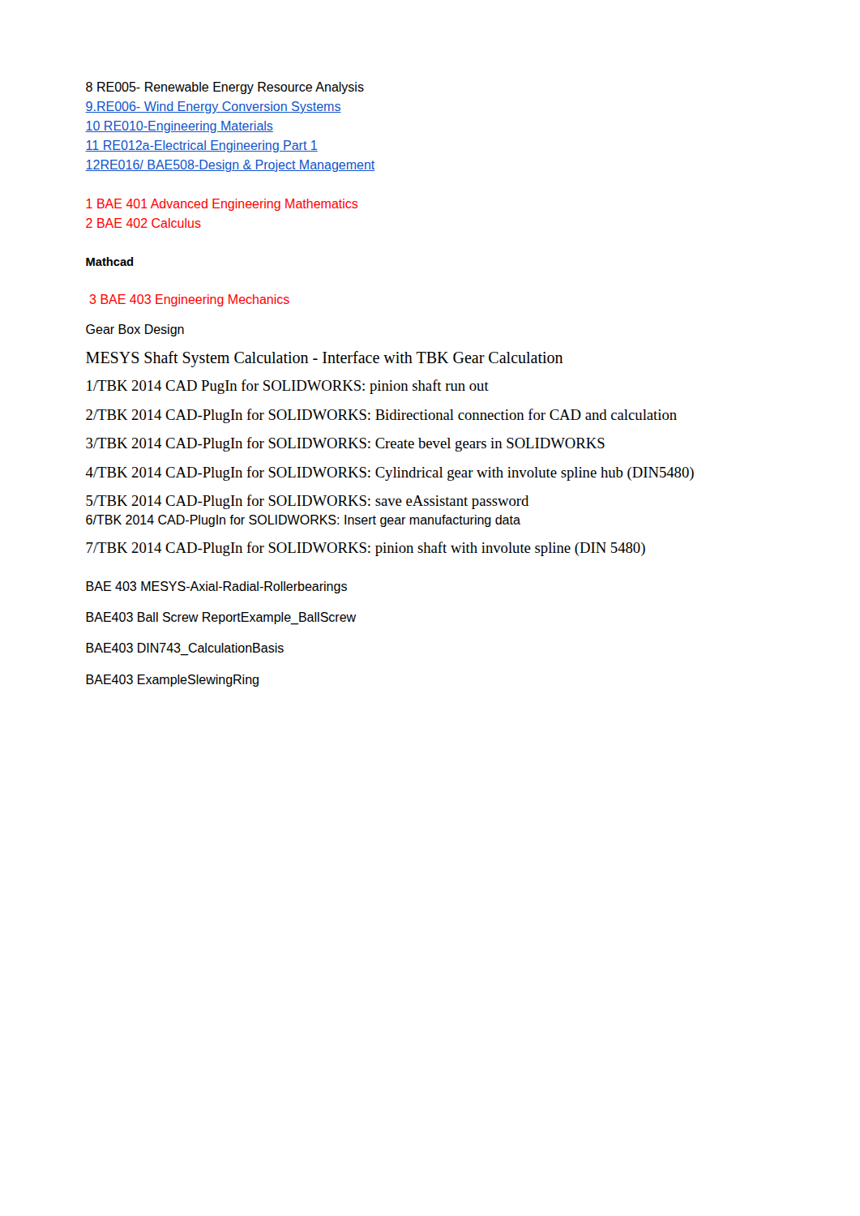8 RE005- Renewable Energy Resource Analysis
9.RE006- Wind Energy Conversion Systems
10 RE010-Engineering Materials
11 RE012a-Electrical Engineering Part 1
12RE016/ BAE508-Design & Project Management
1 BAE 401 Advanced Engineering Mathematics
2 BAE 402 Calculus
Mathcad
3 BAE 403 Engineering Mechanics
Gear Box Design
MESYS Shaft System Calculation - Interface with TBK Gear Calculation
1/TBK 2014 CAD PugIn for SOLIDWORKS: pinion shaft run out
2/TBK 2014 CAD-PlugIn for SOLIDWORKS: Bidirectional connection for CAD and calculation
3/TBK 2014 CAD-PlugIn for SOLIDWORKS: Create bevel gears in SOLIDWORKS
4/TBK 2014 CAD-PlugIn for SOLIDWORKS: Cylindrical gear with involute spline hub (DIN5480)
5/TBK 2014 CAD-PlugIn for SOLIDWORKS: save eAssistant password
6/TBK 2014 CAD-PlugIn for SOLIDWORKS: Insert gear manufacturing data
7/TBK 2014 CAD-PlugIn for SOLIDWORKS: pinion shaft with involute spline (DIN 5480)
BAE 403 MESYS-Axial-Radial-Rollerbearings
BAE403 Ball Screw ReportExample_BallScrew
BAE403 DIN743_CalculationBasis
BAE403 ExampleSlewingRing